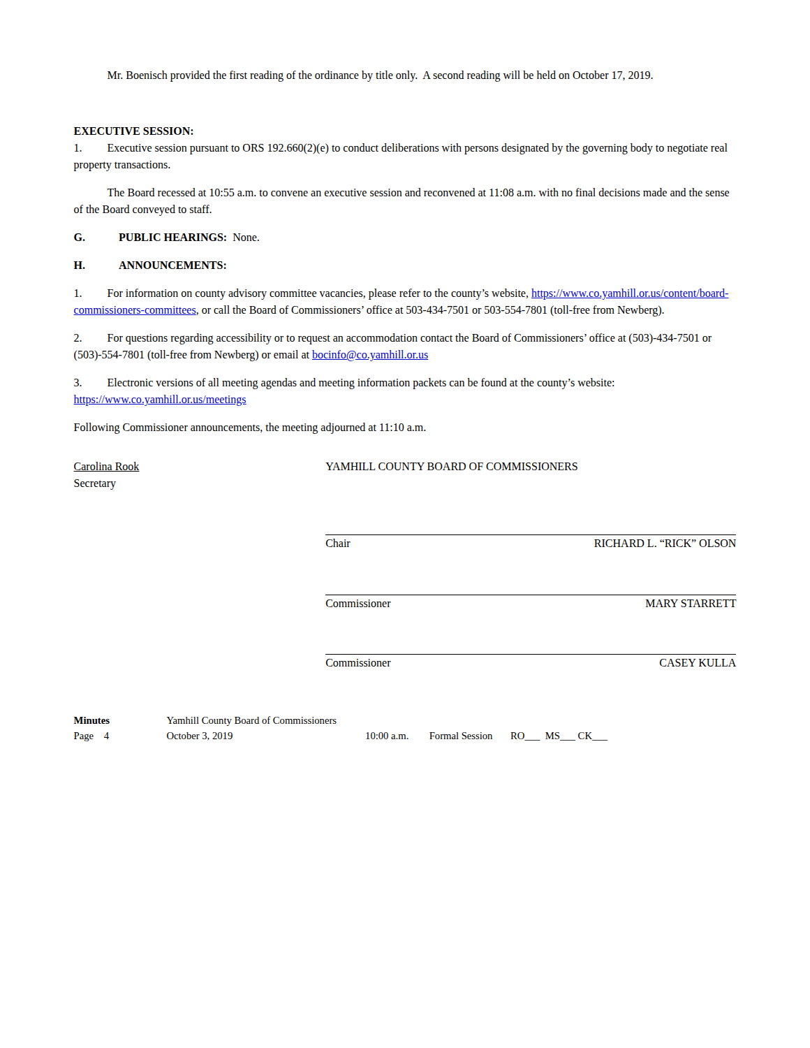Mr. Boenisch provided the first reading of the ordinance by title only. A second reading will be held on October 17, 2019.
EXECUTIVE SESSION:
1. Executive session pursuant to ORS 192.660(2)(e) to conduct deliberations with persons designated by the governing body to negotiate real property transactions.
The Board recessed at 10:55 a.m. to convene an executive session and reconvened at 11:08 a.m. with no final decisions made and the sense of the Board conveyed to staff.
G. PUBLIC HEARINGS: None.
H. ANNOUNCEMENTS:
1. For information on county advisory committee vacancies, please refer to the county’s website, https://www.co.yamhill.or.us/content/board-commissioners-committees, or call the Board of Commissioners’ office at 503-434-7501 or 503-554-7801 (toll-free from Newberg).
2. For questions regarding accessibility or to request an accommodation contact the Board of Commissioners’ office at (503)-434-7501 or (503)-554-7801 (toll-free from Newberg) or email at bocinfo@co.yamhill.or.us
3. Electronic versions of all meeting agendas and meeting information packets can be found at the county’s website: https://www.co.yamhill.or.us/meetings
Following Commissioner announcements, the meeting adjourned at 11:10 a.m.
| Carolina Rook Secretary | YAMHILL COUNTY BOARD OF COMMISSIONERS |
| | Chair RICHARD L. “RICK” OLSON |
| | Commissioner MARY STARRETT |
| | Commissioner CASEY KULLA |
| Minutes | Yamhill County Board of Commissioners | |
| Page 4 | October 3, 2019 | 10:00 a.m. Formal Session RO___ MS___ CK___ |